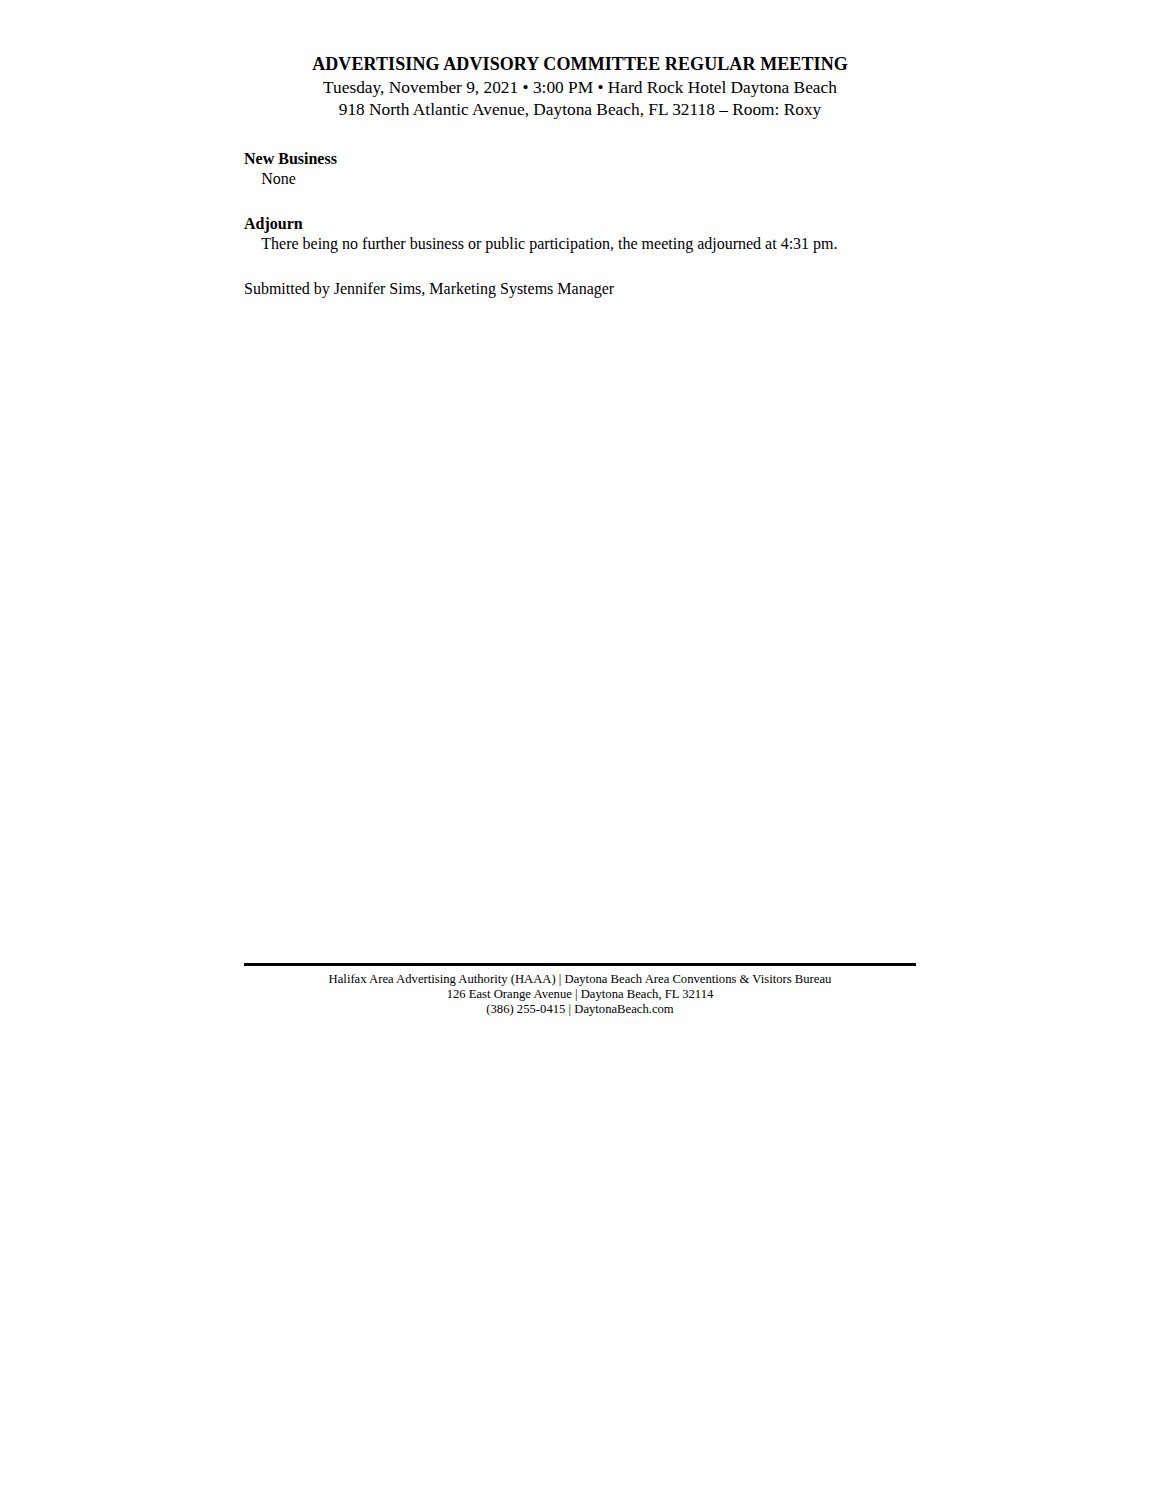ADVERTISING ADVISORY COMMITTEE REGULAR MEETING
Tuesday, November 9, 2021 • 3:00 PM • Hard Rock Hotel Daytona Beach
918 North Atlantic Avenue, Daytona Beach, FL 32118 – Room: Roxy
New Business
None
Adjourn
There being no further business or public participation, the meeting adjourned at 4:31 pm.
Submitted by Jennifer Sims, Marketing Systems Manager
Halifax Area Advertising Authority (HAAA) | Daytona Beach Area Conventions & Visitors Bureau
126 East Orange Avenue | Daytona Beach, FL 32114
(386) 255-0415 | DaytonaBeach.com